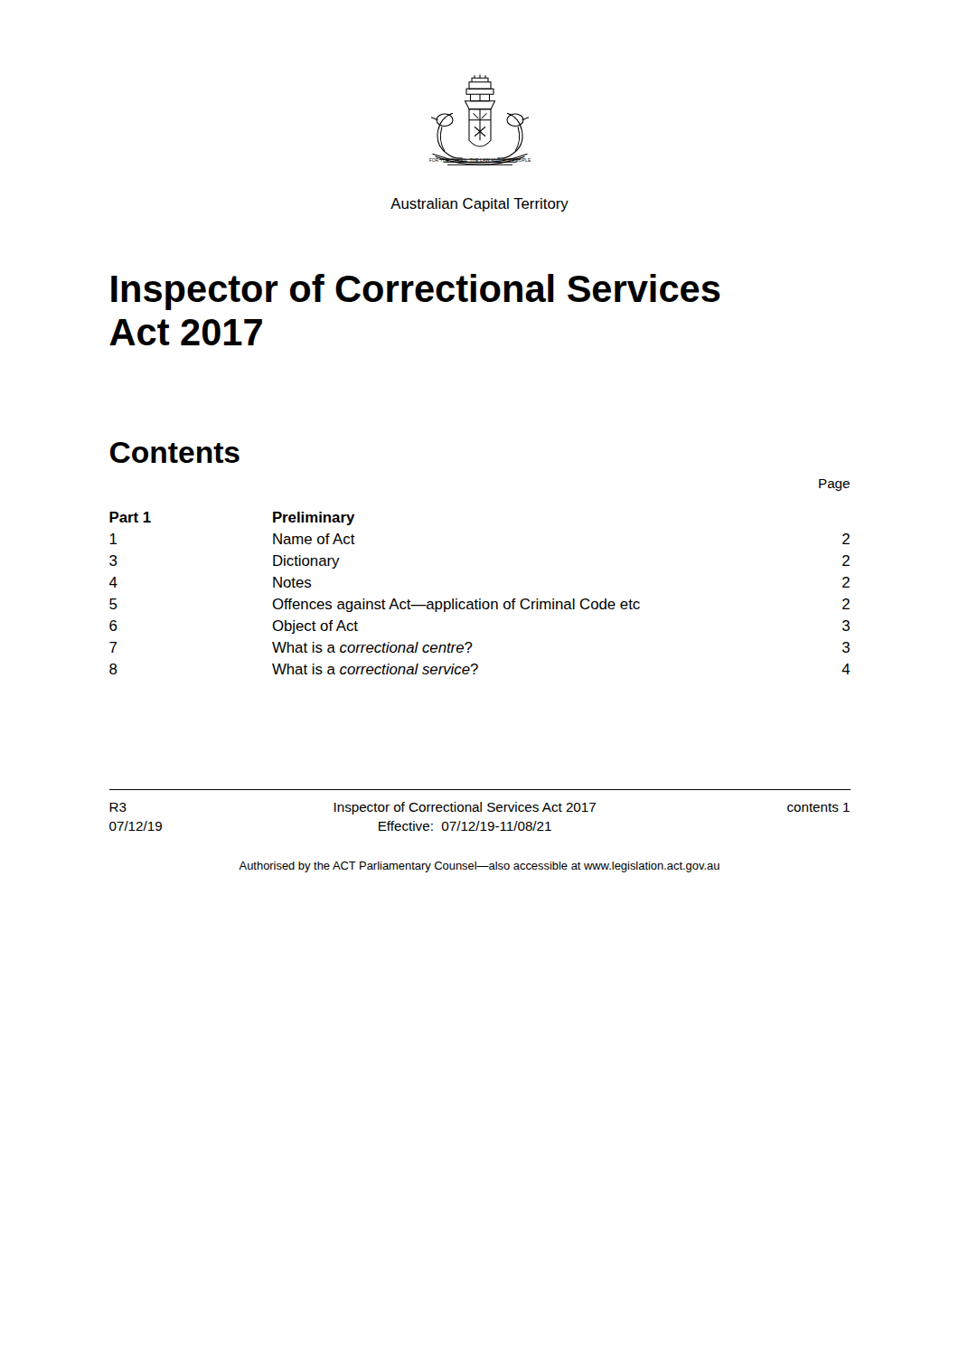FOR THE QUEEN, THE LAW AND THE PEOPLE
Australian Capital Territory
Inspector of Correctional Services
Act 2017
Contents
Page
| Part 1 | Preliminary |
| 1 | Name of Act | 2 |
| 3 | Dictionary | 2 |
| 4 | Notes | 2 |
| 5 | Offences against Act—application of Criminal Code etc | 2 |
| 6 | Object of Act | 3 |
| 7 | What is a correctional centre ? | 3 |
| 8 | What is a correctional service ? | 4 |
R3
07/12/19
Inspector of Correctional Services Act 2017
Effective: 07/12/19-11/08/21
contents 1
Authorised by the ACT Parliamentary Counsel—also accessible at www.legislation.act.gov.au